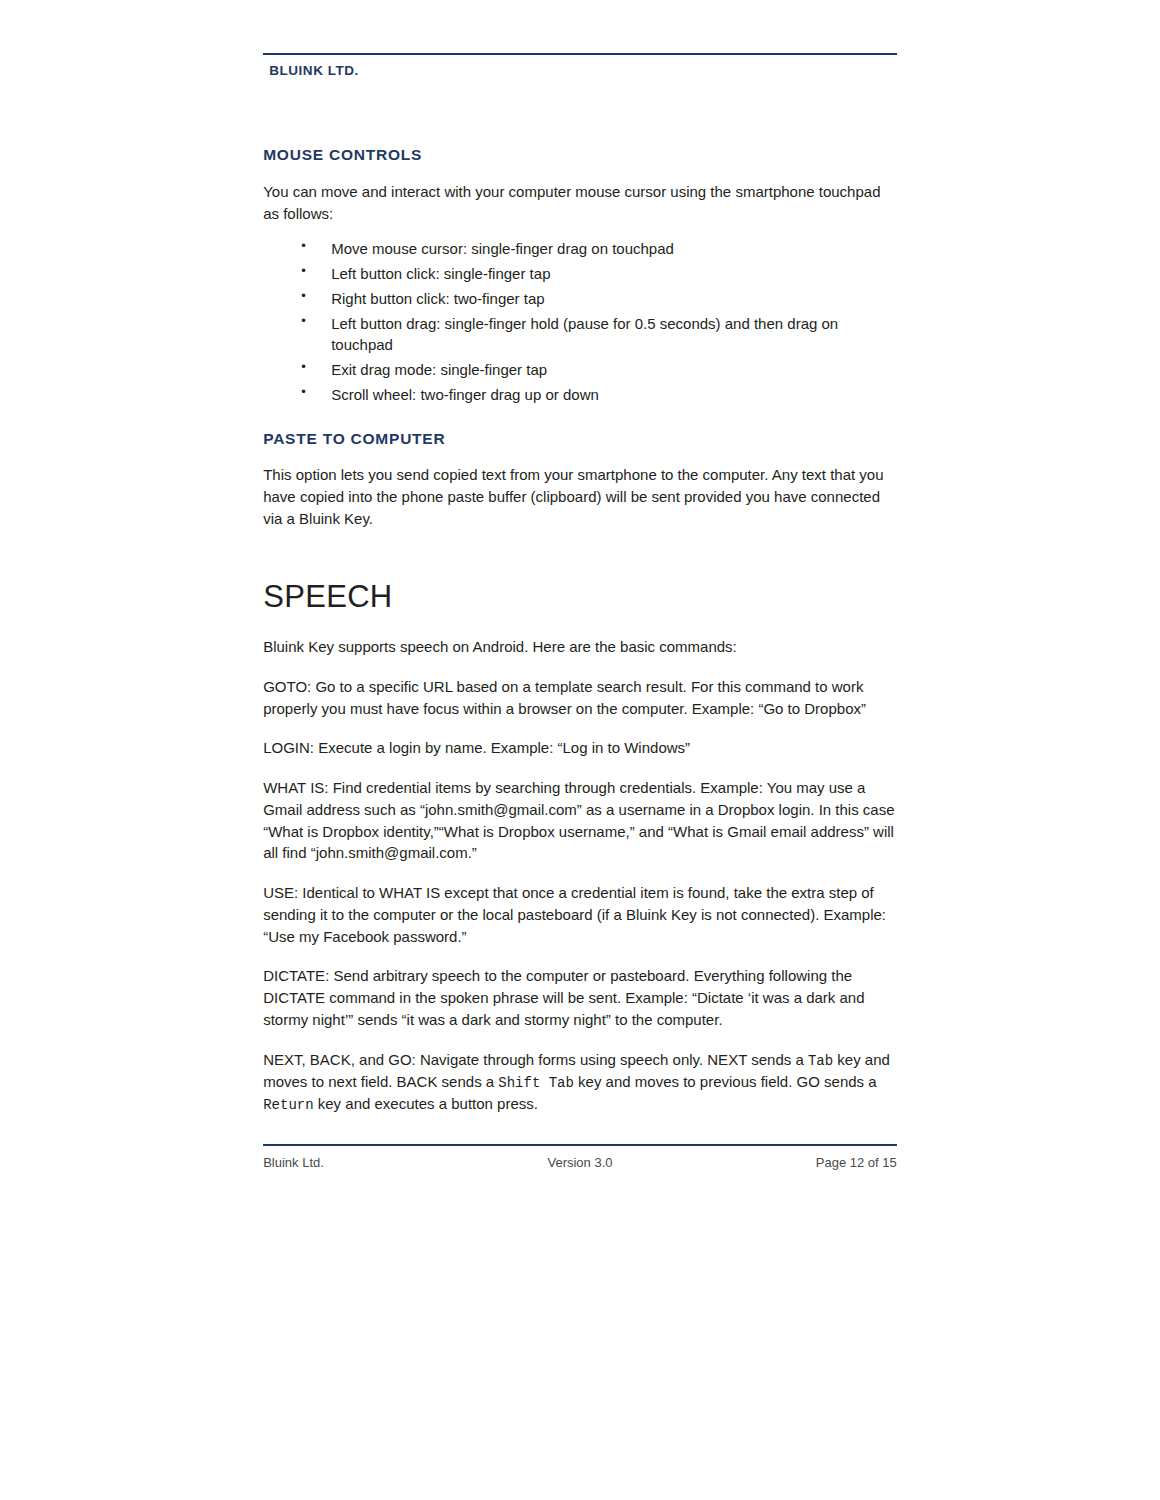BLUINK LTD.
MOUSE CONTROLS
You can move and interact with your computer mouse cursor using the smartphone touchpad as follows:
Move mouse cursor: single-finger drag on touchpad
Left button click: single-finger tap
Right button click: two-finger tap
Left button drag: single-finger hold (pause for 0.5 seconds) and then drag on touchpad
Exit drag mode: single-finger tap
Scroll wheel: two-finger drag up or down
PASTE TO COMPUTER
This option lets you send copied text from your smartphone to the computer. Any text that you have copied into the phone paste buffer (clipboard) will be sent provided you have connected via a Bluink Key.
SPEECH
Bluink Key supports speech on Android. Here are the basic commands:
GOTO: Go to a specific URL based on a template search result. For this command to work properly you must have focus within a browser on the computer. Example: “Go to Dropbox”
LOGIN: Execute a login by name. Example: “Log in to Windows”
WHAT IS: Find credential items by searching through credentials. Example: You may use a Gmail address such as “john.smith@gmail.com” as a username in a Dropbox login. In this case “What is Dropbox identity,”“What is Dropbox username,” and “What is Gmail email address” will all find “john.smith@gmail.com.”
USE: Identical to WHAT IS except that once a credential item is found, take the extra step of sending it to the computer or the local pasteboard (if a Bluink Key is not connected). Example: “Use my Facebook password.”
DICTATE: Send arbitrary speech to the computer or pasteboard. Everything following the DICTATE command in the spoken phrase will be sent. Example: “Dictate ‘it was a dark and stormy night’” sends “it was a dark and stormy night” to the computer.
NEXT, BACK, and GO: Navigate through forms using speech only. NEXT sends a Tab key and moves to next field. BACK sends a Shift Tab key and moves to previous field. GO sends a Return key and executes a button press.
Bluink Ltd.
Version 3.0
Page 12 of 15